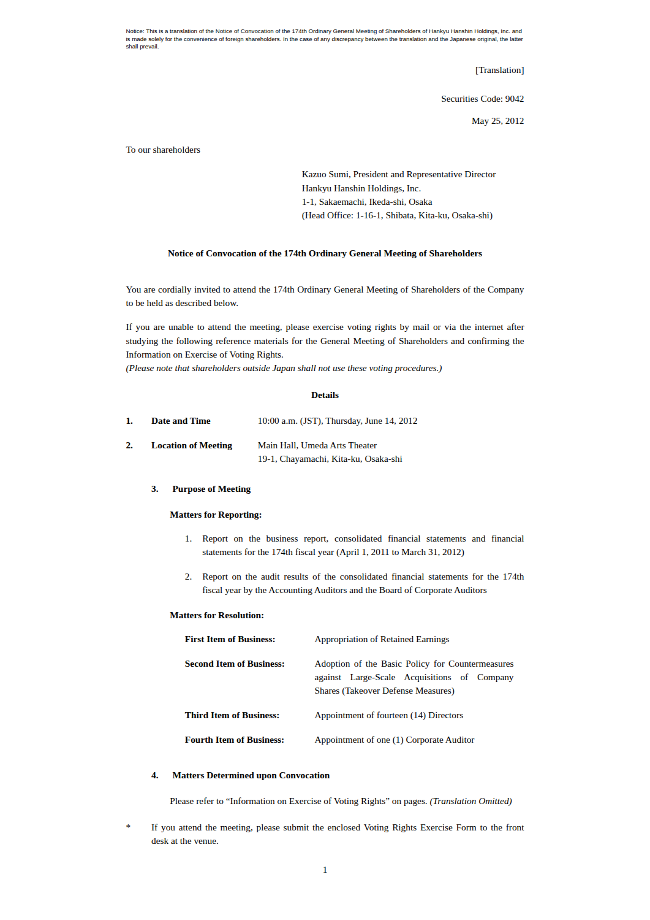Notice: This is a translation of the Notice of Convocation of the 174th Ordinary General Meeting of Shareholders of Hankyu Hanshin Holdings, Inc. and is made solely for the convenience of foreign shareholders. In the case of any discrepancy between the translation and the Japanese original, the latter shall prevail.
[Translation]
Securities Code: 9042
May 25, 2012
To our shareholders
Kazuo Sumi, President and Representative Director
Hankyu Hanshin Holdings, Inc.
1-1, Sakaemachi, Ikeda-shi, Osaka
(Head Office: 1-16-1, Shibata, Kita-ku, Osaka-shi)
Notice of Convocation of the 174th Ordinary General Meeting of Shareholders
You are cordially invited to attend the 174th Ordinary General Meeting of Shareholders of the Company to be held as described below.
If you are unable to attend the meeting, please exercise voting rights by mail or via the internet after studying the following reference materials for the General Meeting of Shareholders and confirming the Information on Exercise of Voting Rights.
(Please note that shareholders outside Japan shall not use these voting procedures.)
Details
| 1. | Date and Time | 10:00 a.m. (JST), Thursday, June 14, 2012 |
| 2. | Location of Meeting | Main Hall, Umeda Arts Theater 19-1, Chayamachi, Kita-ku, Osaka-shi |
3. Purpose of Meeting
Matters for Reporting:
1. Report on the business report, consolidated financial statements and financial statements for the 174th fiscal year (April 1, 2011 to March 31, 2012)
2. Report on the audit results of the consolidated financial statements for the 174th fiscal year by the Accounting Auditors and the Board of Corporate Auditors
Matters for Resolution:
| First Item of Business: | Appropriation of Retained Earnings |
| Second Item of Business: | Adoption of the Basic Policy for Countermeasures against Large-Scale Acquisitions of Company Shares (Takeover Defense Measures) |
| Third Item of Business: | Appointment of fourteen (14) Directors |
| Fourth Item of Business: | Appointment of one (1) Corporate Auditor |
4. Matters Determined upon Convocation
Please refer to “Information on Exercise of Voting Rights” on pages. (Translation Omitted)
*If you attend the meeting, please submit the enclosed Voting Rights Exercise Form to the front desk at the venue.
1